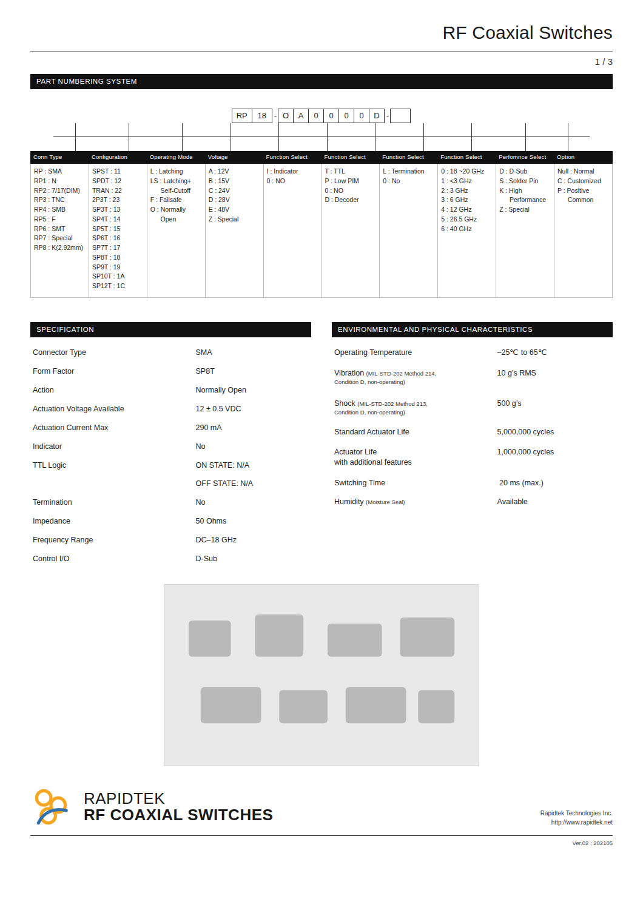RF Coaxial Switches
1 / 3
PART NUMBERING SYSTEM
RP 18 - O A 0 0 0 0 D -
| Conn Type | Configuration | Operating Mode | Voltage | Function Select | Function Select | Function Select | Function Select | Perfomnce Select | Option |
| --- | --- | --- | --- | --- | --- | --- | --- | --- | --- |
| RP : SMA RP1 : N RP2 : 7/17(DIM) RP3 : TNC RP4 : SMB RP5 : F RP6 : SMT RP7 : Special RP8 : K(2.92mm) | SPST : 11 SPDT : 12 TRAN : 22 2P3T : 23 SP3T : 13 SP4T : 14 SP5T : 15 SP6T : 16 SP7T : 17 SP8T : 18 SP9T : 19 SP10T : 1A SP12T : 1C | L : Latching LS : Latching+ Self-Cutoff F : Failsafe O : Normally Open | A : 12V B : 15V C : 24V D : 28V E : 48V Z : Special | I : Indicator 0 : NO | T : TTL P : Low PIM 0 : NO D : Decoder | L : Termination 0 : No | 0 : 18 ~20 GHz 1 : <3 GHz 2 : 3 GHz 3 : 6 GHz 4 : 12 GHz 5 : 26.5 GHz 6 : 40 GHz | D : D-Sub S : Solder Pin K : High Performance Z : Special | Null : Normal C : Customized P : Positive Common |
SPECIFICATION
| Connector Type | SMA |
| Form Factor | SP8T |
| Action | Normally Open |
| Actuation Voltage Available | 12 ± 0.5 VDC |
| Actuation Current Max | 290 mA |
| Indicator | No |
| TTL Logic | ON STATE: N/A |
| | OFF STATE: N/A |
| Termination | No |
| Impedance | 50 Ohms |
| Frequency Range | DC–18 GHz |
| Control I/O | D-Sub |
ENVIRONMENTAL AND PHYSICAL CHARACTERISTICS
| Operating Temperature | –25℃ to 65℃ |
| Vibration (MIL-STD-202 Method 214, Condition D, non-operating) | 10 g’s RMS |
| Shock (MIL-STD-202 Method 213, Condition D, non-operating) | 500 g’s |
| Standard Actuator Life | 5,000,000 cycles |
| Actuator Life with additional features | 1,000,000 cycles |
| Switching Time | 20 ms (max.) |
| Humidity (Moisture Seal) | Available |
RAPIDTEK
RF COAXIAL SWITCHES
Rapidtek Technologies Inc.
http://www.rapidtek.net
Ver.02 ; 202105